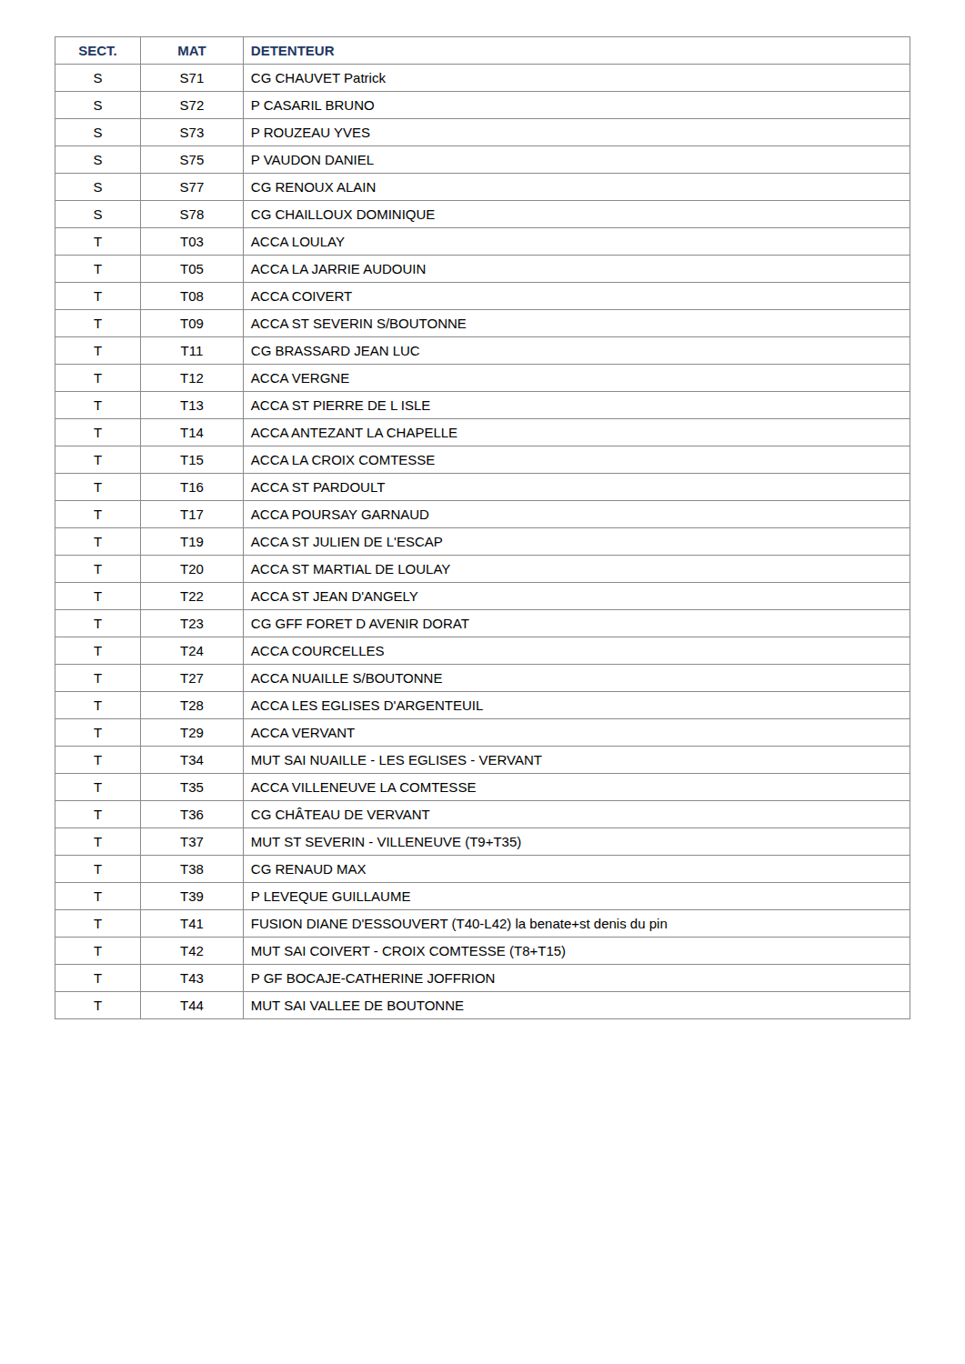| SECT. | MAT | DETENTEUR |
| --- | --- | --- |
| S | S71 | CG CHAUVET Patrick |
| S | S72 | P CASARIL BRUNO |
| S | S73 | P ROUZEAU YVES |
| S | S75 | P VAUDON DANIEL |
| S | S77 | CG RENOUX ALAIN |
| S | S78 | CG CHAILLOUX DOMINIQUE |
| T | T03 | ACCA LOULAY |
| T | T05 | ACCA LA JARRIE AUDOUIN |
| T | T08 | ACCA COIVERT |
| T | T09 | ACCA ST SEVERIN S/BOUTONNE |
| T | T11 | CG BRASSARD JEAN LUC |
| T | T12 | ACCA VERGNE |
| T | T13 | ACCA ST PIERRE DE L ISLE |
| T | T14 | ACCA ANTEZANT LA CHAPELLE |
| T | T15 | ACCA LA CROIX COMTESSE |
| T | T16 | ACCA ST PARDOULT |
| T | T17 | ACCA POURSAY GARNAUD |
| T | T19 | ACCA ST JULIEN DE L'ESCAP |
| T | T20 | ACCA ST MARTIAL DE LOULAY |
| T | T22 | ACCA ST JEAN D'ANGELY |
| T | T23 | CG GFF FORET D AVENIR DORAT |
| T | T24 | ACCA COURCELLES |
| T | T27 | ACCA NUAILLE S/BOUTONNE |
| T | T28 | ACCA LES EGLISES D'ARGENTEUIL |
| T | T29 | ACCA VERVANT |
| T | T34 | MUT SAI NUAILLE - LES EGLISES - VERVANT |
| T | T35 | ACCA VILLENEUVE LA COMTESSE |
| T | T36 | CG CHÂTEAU DE VERVANT |
| T | T37 | MUT ST SEVERIN - VILLENEUVE (T9+T35) |
| T | T38 | CG RENAUD MAX |
| T | T39 | P LEVEQUE GUILLAUME |
| T | T41 | FUSION DIANE D'ESSOUVERT (T40-L42) la benate+st denis du pin |
| T | T42 | MUT SAI COIVERT - CROIX COMTESSE (T8+T15) |
| T | T43 | P GF BOCAJE-CATHERINE JOFFRION |
| T | T44 | MUT SAI VALLEE DE BOUTONNE |